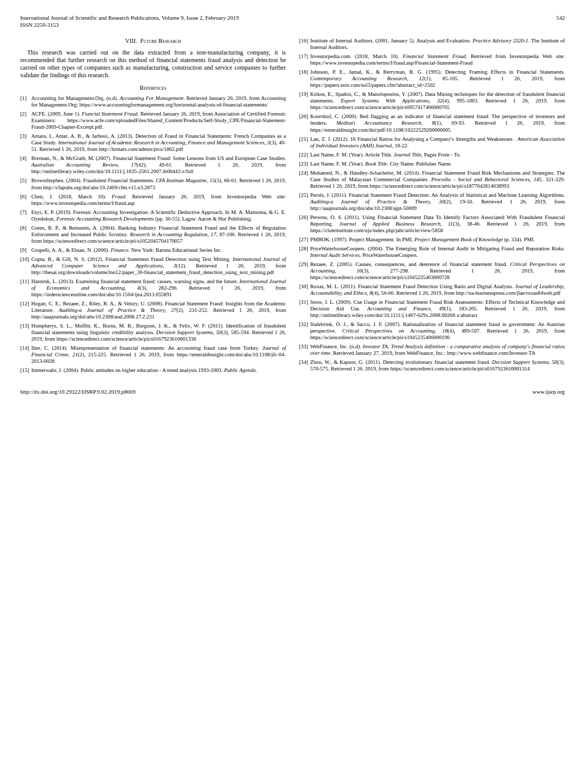International Journal of Scientific and Research Publications, Volume 9, Issue 2, February 2019
ISSN 2250-3153
542
VIII. Future Research
This research was carried out on the data extracted from a non-manufacturing company, it is recommended that further research on this method of financial statements fraud analysis and detection be carried on other types of companies such as manufacturing, construction and service companies to further validate the findings of this research.
References
[1] Accounting for Management.Org. (n.d). Accounting For Management. Retrieved January 20, 2019, from Accounting for Management.Org: https://www.accountingformanagement.org/horizontal-analysis-of-financial-statements/
[2] ACFE. (2009, June 1). Fiancial Statement Fraud. Retrieved January 26, 2019, from Association of Certified Forensic Examiners: https://www.acfe.com/uploadedFiles/Shared_Content/Products/Self-Study_CPE/Financial-Statement-Fraud-2009-Chapter-Excerpt.pdf.
[3] Amara, I., Amar, A. B., & Jarboui, A. (2013). Detection of Fraud in Financial Statements: French Companies as a Case Study. International Journal of Academic Research in Accounting, Finance and Management Sciences, 3(3), 40-51. Retrieved 1 26, 2019, from http://hrmars.com/admin/pics/1862.pdf
[4] Brennan, N., & McGrath, M. (2007). Financial Statement Fraud: Some Lessons from US and European Case Studies. Australian Accounting Review, 17(42), 49-61. Retrieved 1 26, 2019, from http://onlinelibrary.wiley.com/doi/10.1111/j.1835-2561.2007.tb00443.x/full
[5] BrownStephen. (2004). Fraudulent Financial Statements. CFA Institute Magazine, 15(3), 60-61. Retrieved 1 26, 2019, from http://cfapubs.org/doi/abs/10.2469/cfm.v15.n3.2873
[6] Chen, J. (2018, March 10). Fraud. Retrieved January 26, 2019, from Investorpedia Web site: https://www.investopedia.com/terms/f/fraud.asp
[7] Enyi, E. P. (2019). Forensic Accounting Investigation: A Scientific Deductive Approach. In M. A. Mainoma, & G. E. Oyedokun, Forensic Accounting Research Developments (pp. 30-55). Lagos: Aaron & Hur Publishing.
[8] Green, B. P., & Reinstein, A. (2004). Banking Industry Financial Statement Fraud and the Effects of Regulation Enforcement and Increased Public Scrutiny. Research in Accounting Regulation, 17, 87-106. Retrieved 1 26, 2019, from https://sciencedirect.com/science/article/pii/s1052045704170057
[9] Gropelli, A. A., & Ehsan, N. (2000). Finance. New York: Barons Educational Series Inc.
[10] Gupta, R., & Gill, N. S. (2012). Financial Statement Fraud Detection using Text Mining. International Journal of Advanced Computer Science and Applications, 3(12). Retrieved 1 26, 2019, from http://thesai.org/downloads/volume3no12/paper_30-financial_statement_fraud_detection_using_text_mining.pdf
[11] Hannink, L. (2013). Examining financial statement fraud: causes, warning signs, and the future. International Journal of Economics and Accounting, 4(3), 282-296. Retrieved 1 26, 2019, from https://inderscienceonline.com/doi/abs/10.1504/ijea.2013.055891
[12] Hogan, C. E., Rezaee, Z., Riley, R. A., & Velury, U. (2008). Financial Statement Fraud: Insights from the Academic Literature. Auditing-a Journal of Practice & Theory, 27(2), 231-252. Retrieved 1 26, 2019, from http://aaajournals.org/doi/abs/10.2308/aud.2008.27.2.231
[13] Humpherys, S. L., Moffitt, K., Burns, M. B., Burgoon, J. K., & Felix, W. F. (2011). Identification of fraudulent financial statements using linguistic credibility analysis. Decision Support Systems, 50(3), 585-594. Retrieved 1 26, 2019, from https://sciencedirect.com/science/article/pii/s0167923610001338
[14] Ilter, C. (2014). Misrepresentation of financial statements: An accounting fraud case from Turkey. Journal of Financial Crime, 21(2), 215-225. Retrieved 1 26, 2019, from https://emeraldinsight.com/doi/abs/10.1108/jfc-04-2013-0028
[15] Immerwahr, J. (2004). Public attitudes on higher education - A trend analysis 1993-2003. Public Agenda.
[16] Institute of Internal Auditors. (2001, January 5). Analysis and Evaluation. Practice Advisory 2320-1. The Institute of Internal Auditors.
[17] Investorpedia.com. (2018, March 10). Financial Statement Fraud. Retrieved from Investorpedia Web site: https://www.investopedia.com/terms/f/fraud.asp/Financial-Statement-Fraud
[18] Johnson, P. E., Jamal, K., & Berryman, R. G. (1995). Detecting Framing Effects in Financial Statements. Contemporary Accounting Research, 12(1), 85-105. Retrieved 1 26, 2019, from https://papers.ssrn.com/sol3/papers.cfm?abstract_id=2502
[19] Kirkos, E., Spathis, C., & Manolopoulos, Y. (2007). Data Mining techniques for the detection of fraudulent financial statements. Expert Systems With Applications, 32(4), 995-1003. Retrieved 1 26, 2019, from https://sciencedirect.com/science/article/pii/s0957417406000765
[20] Koornhof, C. (2000). Red flagging as an indicator of financial statement fraud: The perspective of investors and lenders. Meditari Accountancy Research, 8(1), 69-93. Retrieved 1 26, 2019, from https://emeraldinsight.com/doi/pdf/10.1108/10222529200000005
[21] Lan, Z. J. (2012). 16 Financial Ratios for Analysing a Company's Strengths and Weaknesses . American Association of Individual Investors (AAII) Journal, 18-22.
[22] Last Name, F. M. (Year). Article Title. Journal Title, Pages From - To.
[23] Last Name, F. M. (Year). Book Title. City Name: Publisher Name.
[24] Mohamed, N., & Handley-Schachelor, M. (2014). Financial Statement Fraud Risk Mechanisms and Strategies: The Case Studies of Malaysian Commercial Companies. Procedia - Social and Behavioral Sciences, 145, 321-329. Retrieved 1 26, 2019, from https://sciencedirect.com/science/article/pii/s1877042814038993
[25] Perols, J. (2011). Financial Statement Fraud Detection: An Analysis of Statistical and Machine Learning Algorithms. Auditing-a Journal of Practice & Theory, 30(2), 19-50. Retrieved 1 26, 2019, from http://aaajournals.org/doi/abs/10.2308/ajpt-50009
[26] Persons, O. S. (2011). Using Financial Statement Data To Identify Factors Associated With Fraudulent Financial Reporting. Journal of Applied Business Research, 11(3), 38-46. Retrieved 1 26, 2019, from https://cluteinstitute.com/ojs/index.php/jabr/article/view/5858
[27] PMBOK. (1997). Project Management. In PMI, Project Management Book of Knowledge (p. 334). PMI.
[28] PriceWaterhouseCoopers. (2004). The Emerging Role of Internal Audit in Mitigating Fraud and Reputation Risks. Internal Audit Services. PriceWaterhouseCoopers.
[29] Rezaee, Z. (2005). Causes, consequences, and deterence of financial statement fraud. Critical Perspectives on Accounting, 16(3), 277-298. Retrieved 1 26, 2019, from https://sciencedirect.com/science/article/pii/s1045235403000728
[30] Roxas, M. L. (2011). Financial Statement Fraud Detection Using Ratio and Digital Analysis. Journal of Leadership, Accountability, and Ethics, 8(4), 56-66. Retrieved 1 26, 2019, from http://na-businesspress.com/jlae/roxas84web.pdf
[31] Seow, J. L. (2009). Cue Usage in Financial Statement Fraud Risk Assessments: Effects of Technical Knowledge and Decision Aid Use. Accounting and Finance, 49(1), 183-205. Retrieved 1 26, 2019, from http://onlinelibrary.wiley.com/doi/10.1111/j.1467-629x.2008.00268.x/abstract
[32] Stalebrink, O. J., & Sacco, J. F. (2007). Rationalization of financial statement fraud in government: An Austrian perspective. Critical Perspectives on Accounting, 18(4), 489-507. Retrieved 1 26, 2019, from https://sciencedirect.com/science/article/pii/s1045235406000190
[33] WebFinance, Inc. (n.d). Investor TA: Trend Analysis definition - a comparative analysis of company's financial ratios over time. Retrieved January 27, 2019, from WebFinance, Inc.: http://www.webfinance.com/Investor-TA
[34] Zhou, W., & Kapoor, G. (2011). Detecting evolutionary financial statement fraud. Decision Support Systems, 50(3), 570-575. Retrieved 1 26, 2019, from https://sciencedirect.com/science/article/pii/s0167923610001314
http://dx.doi.org/10.29322/IJSRP.9.02.2019.p8669
www.ijsrp.org